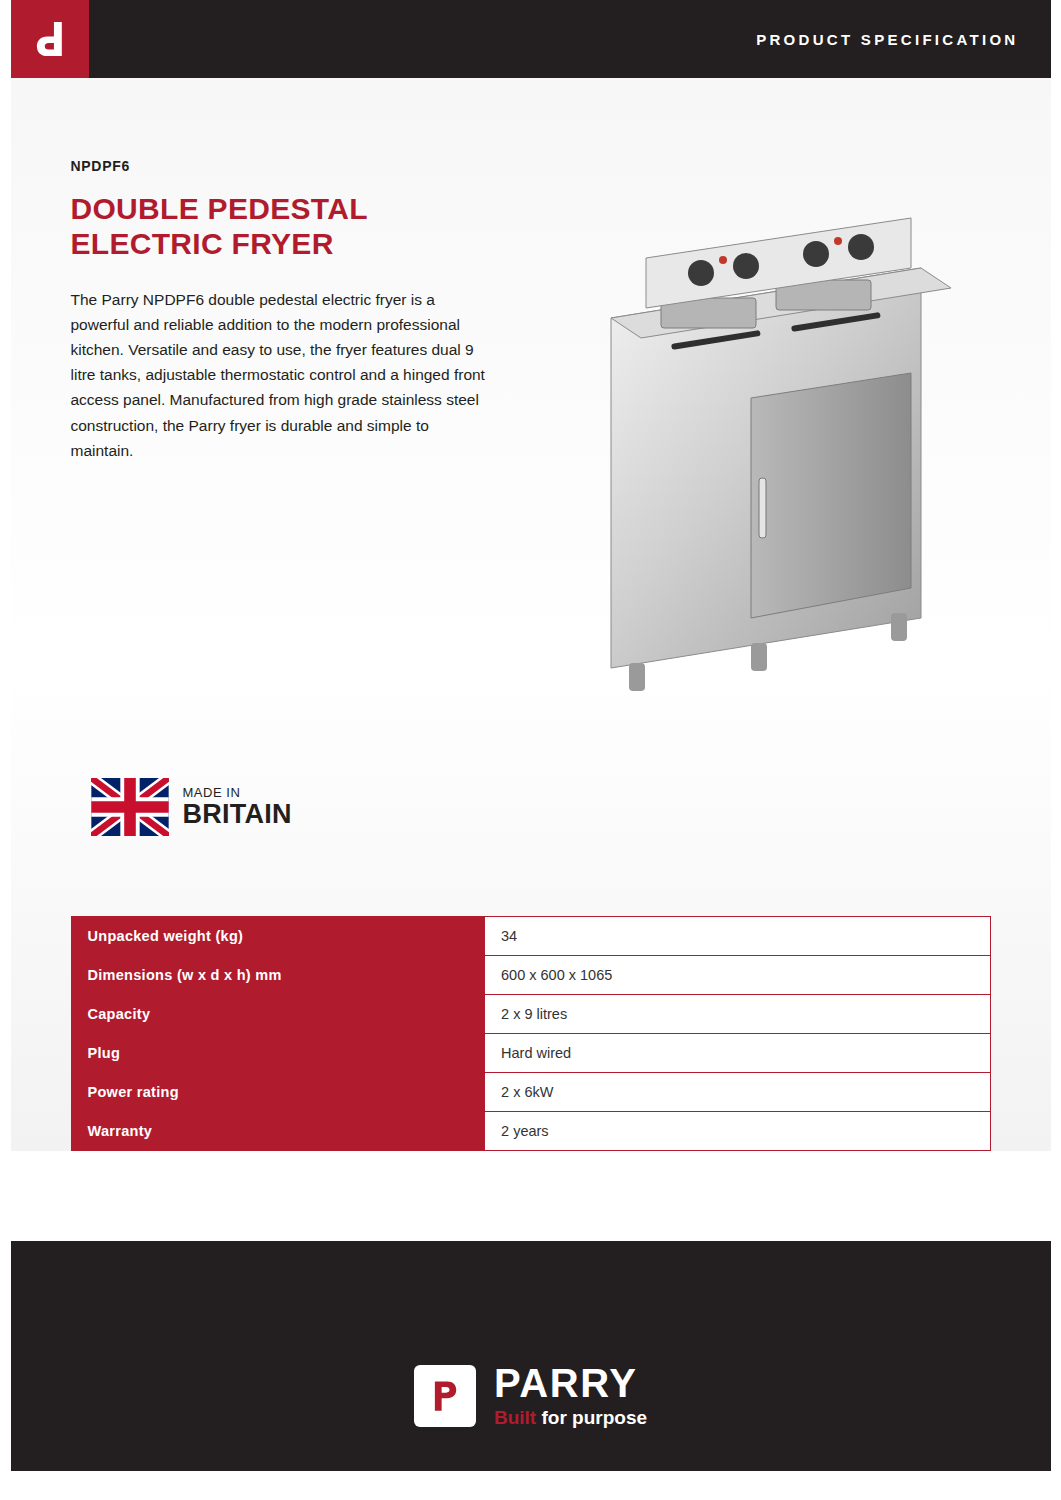Product Specification
NPDPF6
Double Pedestal
Electric Fryer
The Parry NPDPF6 double pedestal electric fryer is a powerful and reliable addition to the modern professional kitchen. Versatile and easy to use, the fryer features dual 9 litre tanks, adjustable thermostatic control and a hinged front access panel. Manufactured from high grade stainless steel construction, the Parry fryer is durable and simple to maintain.
MADE IN
BRITAIN
| Unpacked weight (kg) | 34 |
| Dimensions (w x d x h) mm | 600 x 600 x 1065 |
| Capacity | 2 x 9 litres |
| Plug | Hard wired |
| Power rating | 2 x 6kW |
| Warranty | 2 years |
PARRY
Built for purpose